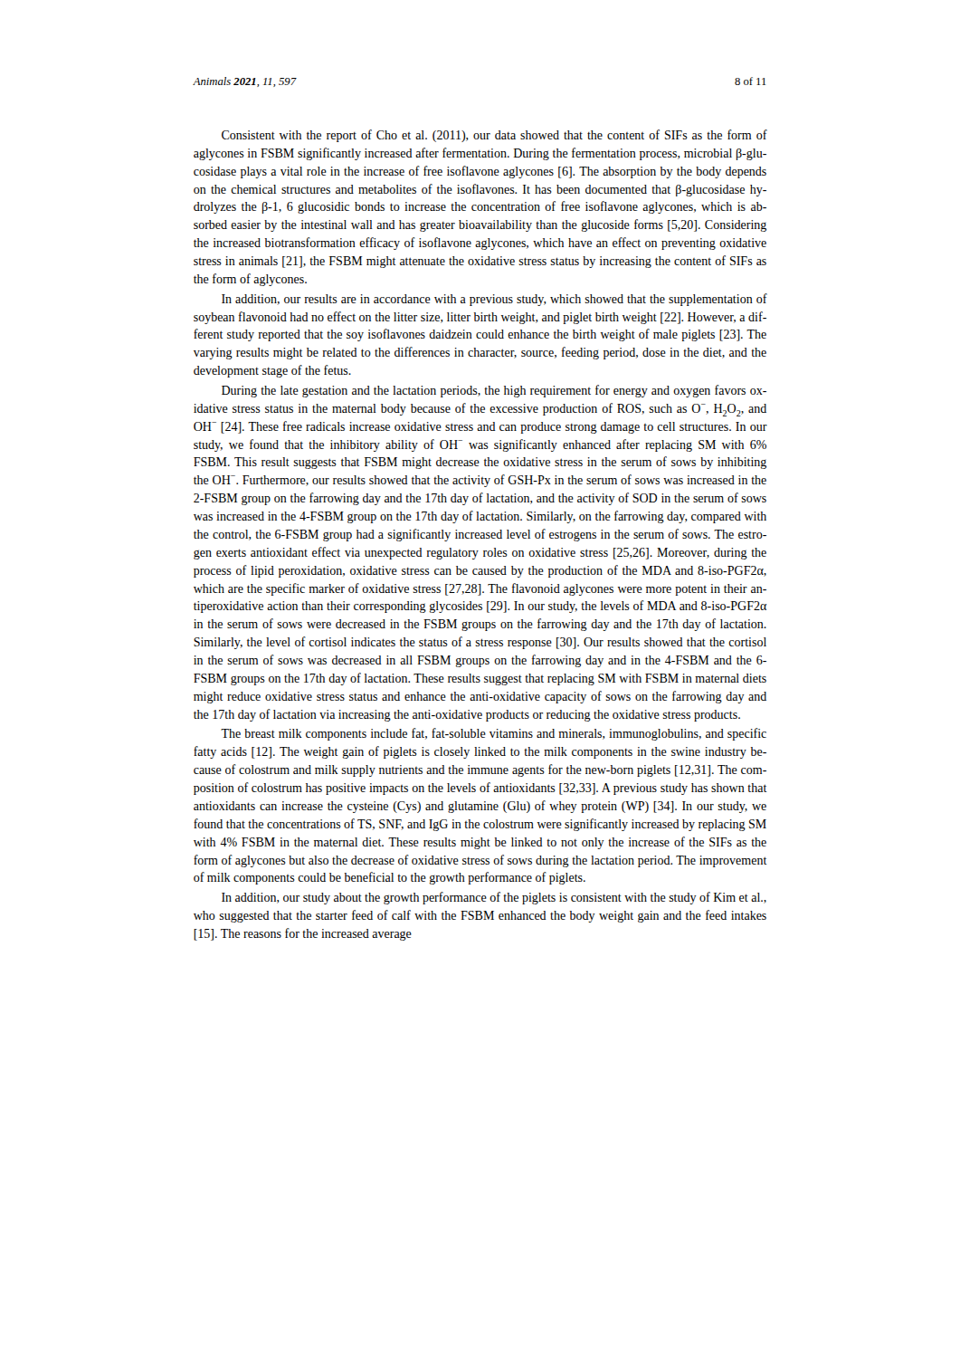Animals 2021, 11, 597 8 of 11
Consistent with the report of Cho et al. (2011), our data showed that the content of SIFs as the form of aglycones in FSBM significantly increased after fermentation. During the fermentation process, microbial β-glucosidase plays a vital role in the increase of free isoflavone aglycones [6]. The absorption by the body depends on the chemical structures and metabolites of the isoflavones. It has been documented that β-glucosidase hydrolyzes the β-1, 6 glucosidic bonds to increase the concentration of free isoflavone aglycones, which is absorbed easier by the intestinal wall and has greater bioavailability than the glucoside forms [5,20]. Considering the increased biotransformation efficacy of isoflavone aglycones, which have an effect on preventing oxidative stress in animals [21], the FSBM might attenuate the oxidative stress status by increasing the content of SIFs as the form of aglycones.
In addition, our results are in accordance with a previous study, which showed that the supplementation of soybean flavonoid had no effect on the litter size, litter birth weight, and piglet birth weight [22]. However, a different study reported that the soy isoflavones daidzein could enhance the birth weight of male piglets [23]. The varying results might be related to the differences in character, source, feeding period, dose in the diet, and the development stage of the fetus.
During the late gestation and the lactation periods, the high requirement for energy and oxygen favors oxidative stress status in the maternal body because of the excessive production of ROS, such as O−, H2O2, and OH− [24]. These free radicals increase oxidative stress and can produce strong damage to cell structures. In our study, we found that the inhibitory ability of OH− was significantly enhanced after replacing SM with 6% FSBM. This result suggests that FSBM might decrease the oxidative stress in the serum of sows by inhibiting the OH−. Furthermore, our results showed that the activity of GSH-Px in the serum of sows was increased in the 2-FSBM group on the farrowing day and the 17th day of lactation, and the activity of SOD in the serum of sows was increased in the 4-FSBM group on the 17th day of lactation. Similarly, on the farrowing day, compared with the control, the 6-FSBM group had a significantly increased level of estrogens in the serum of sows. The estrogen exerts antioxidant effect via unexpected regulatory roles on oxidative stress [25,26]. Moreover, during the process of lipid peroxidation, oxidative stress can be caused by the production of the MDA and 8-iso-PGF2α, which are the specific marker of oxidative stress [27,28]. The flavonoid aglycones were more potent in their antiperoxidative action than their corresponding glycosides [29]. In our study, the levels of MDA and 8-iso-PGF2α in the serum of sows were decreased in the FSBM groups on the farrowing day and the 17th day of lactation. Similarly, the level of cortisol indicates the status of a stress response [30]. Our results showed that the cortisol in the serum of sows was decreased in all FSBM groups on the farrowing day and in the 4-FSBM and the 6-FSBM groups on the 17th day of lactation. These results suggest that replacing SM with FSBM in maternal diets might reduce oxidative stress status and enhance the anti-oxidative capacity of sows on the farrowing day and the 17th day of lactation via increasing the anti-oxidative products or reducing the oxidative stress products.
The breast milk components include fat, fat-soluble vitamins and minerals, immunoglobulins, and specific fatty acids [12]. The weight gain of piglets is closely linked to the milk components in the swine industry because of colostrum and milk supply nutrients and the immune agents for the new-born piglets [12,31]. The composition of colostrum has positive impacts on the levels of antioxidants [32,33]. A previous study has shown that antioxidants can increase the cysteine (Cys) and glutamine (Glu) of whey protein (WP) [34]. In our study, we found that the concentrations of TS, SNF, and IgG in the colostrum were significantly increased by replacing SM with 4% FSBM in the maternal diet. These results might be linked to not only the increase of the SIFs as the form of aglycones but also the decrease of oxidative stress of sows during the lactation period. The improvement of milk components could be beneficial to the growth performance of piglets.
In addition, our study about the growth performance of the piglets is consistent with the study of Kim et al., who suggested that the starter feed of calf with the FSBM enhanced the body weight gain and the feed intakes [15]. The reasons for the increased average